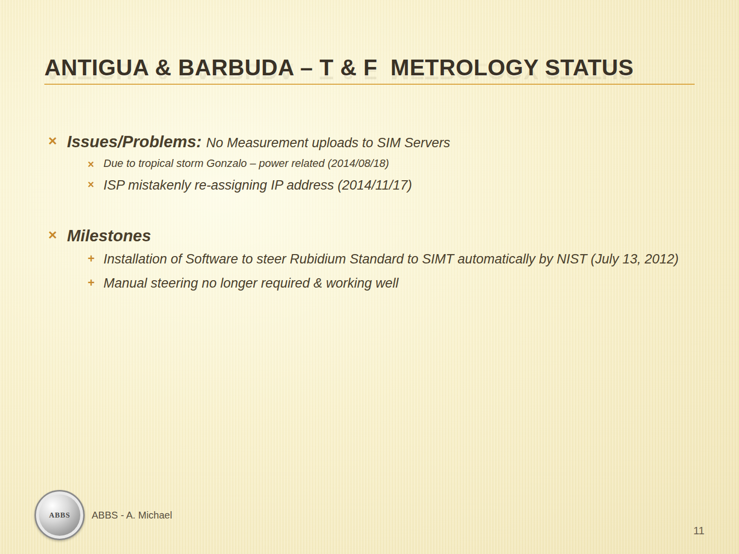Antigua & Barbuda – T & F Metrology Status
Antigua & Barbuda – T & F Metrology Status
Issues/Problems: No Measurement uploads to SIM Servers
Due to tropical storm Gonzalo – power related (2014/08/18)
ISP mistakenly re-assigning IP address (2014/11/17)
Milestones
Installation of Software to steer Rubidium Standard to SIMT automatically by NIST (July 13, 2012)
Manual steering no longer required & working well
ABBS
ABBS - A. Michael
11